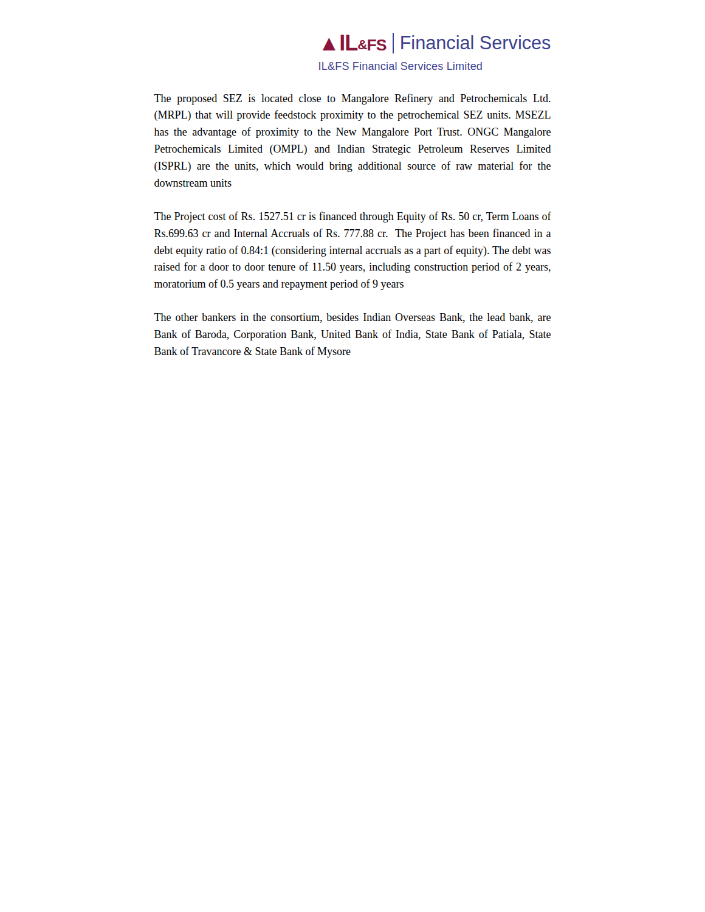▲IL&FS Financial Services
IL&FS Financial Services Limited
The proposed SEZ is located close to Mangalore Refinery and Petrochemicals Ltd. (MRPL) that will provide feedstock proximity to the petrochemical SEZ units. MSEZL has the advantage of proximity to the New Mangalore Port Trust. ONGC Mangalore Petrochemicals Limited (OMPL) and Indian Strategic Petroleum Reserves Limited (ISPRL) are the units, which would bring additional source of raw material for the downstream units
The Project cost of Rs. 1527.51 cr is financed through Equity of Rs. 50 cr, Term Loans of Rs.699.63 cr and Internal Accruals of Rs. 777.88 cr. The Project has been financed in a debt equity ratio of 0.84:1 (considering internal accruals as a part of equity). The debt was raised for a door to door tenure of 11.50 years, including construction period of 2 years, moratorium of 0.5 years and repayment period of 9 years
The other bankers in the consortium, besides Indian Overseas Bank, the lead bank, are Bank of Baroda, Corporation Bank, United Bank of India, State Bank of Patiala, State Bank of Travancore & State Bank of Mysore